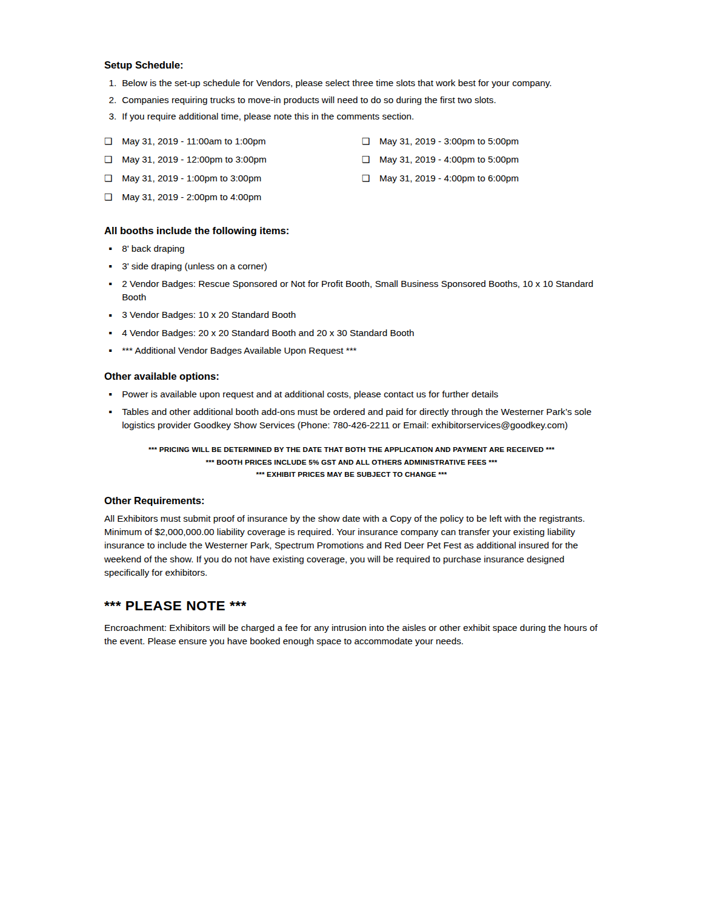Setup Schedule:
Below is the set-up schedule for Vendors, please select three time slots that work best for your company.
Companies requiring trucks to move-in products will need to do so during the first two slots.
If you require additional time, please note this in the comments section.
May 31, 2019 - 11:00am to 1:00pm
May 31, 2019 - 12:00pm to 3:00pm
May 31, 2019 - 1:00pm to 3:00pm
May 31, 2019 - 2:00pm to 4:00pm
May 31, 2019 - 3:00pm to 5:00pm
May 31, 2019 - 4:00pm to 5:00pm
May 31, 2019 - 4:00pm to 6:00pm
All booths include the following items:
8' back draping
3' side draping (unless on a corner)
2 Vendor Badges: Rescue Sponsored or Not for Profit Booth, Small Business Sponsored Booths, 10 x 10 Standard Booth
3 Vendor Badges: 10 x 20 Standard Booth
4 Vendor Badges: 20 x 20 Standard Booth and 20 x 30 Standard Booth
*** Additional Vendor Badges Available Upon Request ***
Other available options:
Power is available upon request and at additional costs, please contact us for further details
Tables and other additional booth add-ons must be ordered and paid for directly through the Westerner Park’s sole logistics provider Goodkey Show Services (Phone: 780-426-2211 or Email: exhibitorservices@goodkey.com)
*** PRICING WILL BE DETERMINED BY THE DATE THAT BOTH THE APPLICATION AND PAYMENT ARE RECEIVED ***
*** BOOTH PRICES INCLUDE 5% GST AND ALL OTHERS ADMINISTRATIVE FEES ***
*** EXHIBIT PRICES MAY BE SUBJECT TO CHANGE ***
Other Requirements:
All Exhibitors must submit proof of insurance by the show date with a Copy of the policy to be left with the registrants. Minimum of $2,000,000.00 liability coverage is required. Your insurance company can transfer your existing liability insurance to include the Westerner Park, Spectrum Promotions and Red Deer Pet Fest as additional insured for the weekend of the show. If you do not have existing coverage, you will be required to purchase insurance designed specifically for exhibitors.
*** PLEASE NOTE ***
Encroachment: Exhibitors will be charged a fee for any intrusion into the aisles or other exhibit space during the hours of the event. Please ensure you have booked enough space to accommodate your needs.